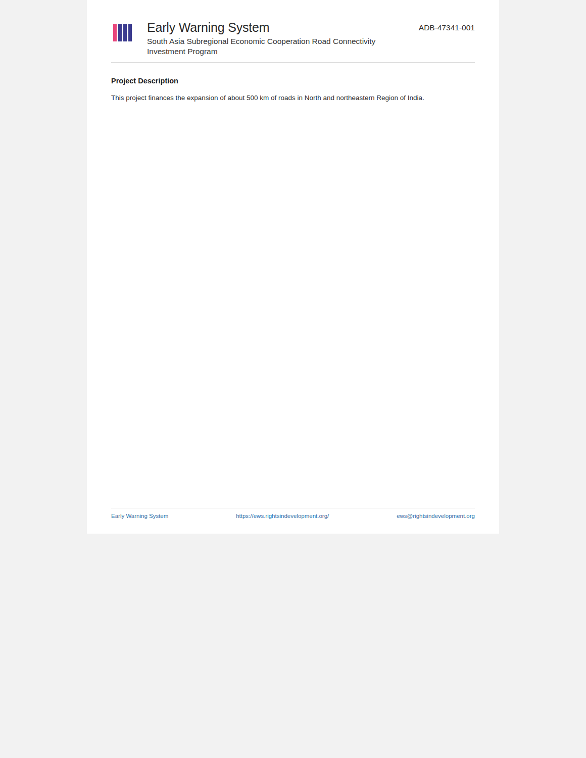Early Warning System
South Asia Subregional Economic Cooperation Road Connectivity Investment Program
ADB-47341-001
Project Description
This project finances the expansion of about 500 km of roads in North and northeastern Region of India.
Early Warning System
https://ews.rightsindevelopment.org/
ews@rightsindevelopment.org